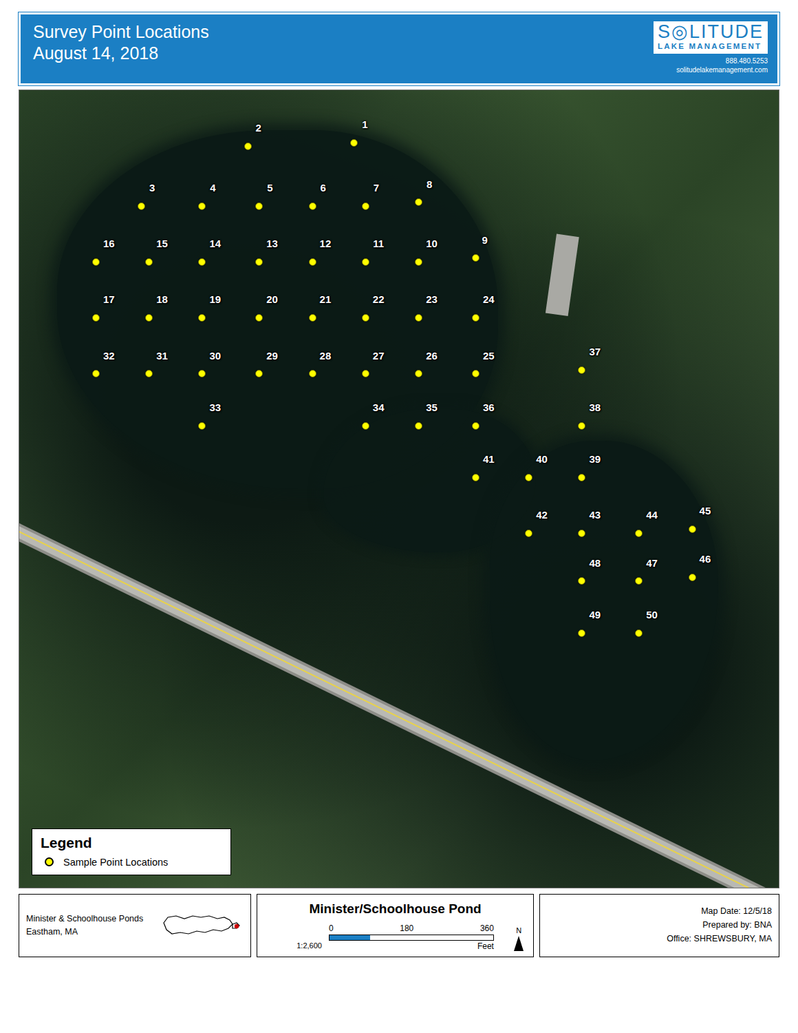Survey Point Locations
August 14, 2018
S◎LITUDE
LAKE MANAGEMENT
888.480.5253
solitudelakemanagement.com
2
1
3
4
5
6
7
8
16
15
14
13
12
11
10
9
17
18
19
20
21
22
23
24
32
31
30
29
28
27
26
25
37
33
34
35
36
38
41
40
39
42
43
44
45
48
47
46
49
50
Legend
Sample Point Locations
Minister & Schoolhouse Ponds
Eastham, MA
Minister/Schoolhouse Pond
1:2,600
0 180 360
Feet
N
Map Date: 12/5/18
Prepared by: BNA
Office: SHREWSBURY, MA